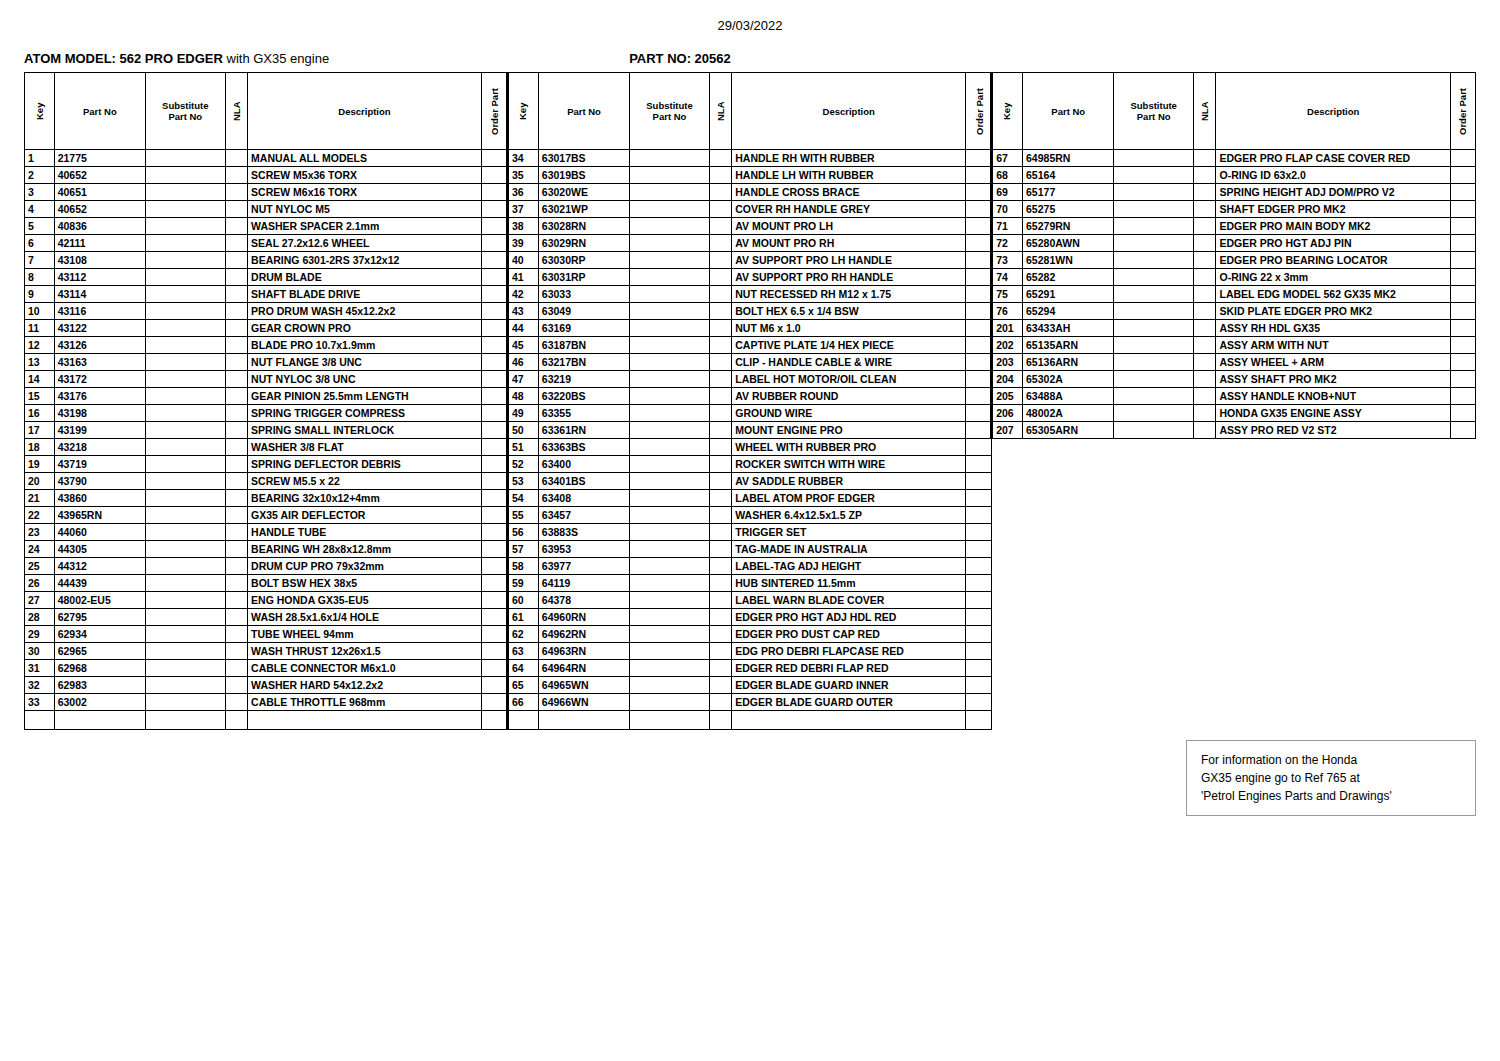29/03/2022
ATOM MODEL: 562 PRO EDGER with GX35 engine
PART NO: 20562
| Key | Part No | Substitute Part No | NLA | Description | Order Part | Key | Part No | Substitute Part No | NLA | Description | Order Part | Key | Part No | Substitute Part No | NLA | Description | Order Part |
| --- | --- | --- | --- | --- | --- | --- | --- | --- | --- | --- | --- | --- | --- | --- | --- | --- | --- |
| 1 | 21775 | | | MANUAL ALL MODELS | | 34 | 63017BS | | | HANDLE RH WITH RUBBER | | 67 | 64985RN | | | EDGER PRO FLAP CASE COVER RED | |
| 2 | 40652 | | | SCREW M5x36 TORX | | 35 | 63019BS | | | HANDLE LH WITH RUBBER | | 68 | 65164 | | | O-RING ID 63x2.0 | |
| 3 | 40651 | | | SCREW M6x16 TORX | | 36 | 63020WE | | | HANDLE CROSS BRACE | | 69 | 65177 | | | SPRING HEIGHT ADJ DOM/PRO V2 | |
| 4 | 40652 | | | NUT NYLOC M5 | | 37 | 63021WP | | | COVER RH HANDLE GREY | | 70 | 65275 | | | SHAFT EDGER PRO MK2 | |
| 5 | 40836 | | | WASHER SPACER 2.1mm | | 38 | 63028RN | | | AV MOUNT PRO LH | | 71 | 65279RN | | | EDGER PRO MAIN BODY MK2 | |
| 6 | 42111 | | | SEAL 27.2x12.6 WHEEL | | 39 | 63029RN | | | AV MOUNT PRO RH | | 72 | 65280AWN | | | EDGER PRO HGT ADJ PIN | |
| 7 | 43108 | | | BEARING 6301-2RS 37x12x12 | | 40 | 63030RP | | | AV SUPPORT PRO LH HANDLE | | 73 | 65281WN | | | EDGER PRO BEARING LOCATOR | |
| 8 | 43112 | | | DRUM BLADE | | 41 | 63031RP | | | AV SUPPORT PRO RH HANDLE | | 74 | 65282 | | | O-RING 22 x 3mm | |
| 9 | 43114 | | | SHAFT BLADE DRIVE | | 42 | 63033 | | | NUT RECESSED RH M12 x 1.75 | | 75 | 65291 | | | LABEL EDG MODEL 562 GX35 MK2 | |
| 10 | 43116 | | | PRO DRUM WASH 45x12.2x2 | | 43 | 63049 | | | BOLT HEX 6.5 x 1/4 BSW | | 76 | 65294 | | | SKID PLATE EDGER PRO MK2 | |
| 11 | 43122 | | | GEAR CROWN PRO | | 44 | 63169 | | | NUT M6 x 1.0 | | 201 | 63433AH | | | ASSY RH HDL GX35 | |
| 12 | 43126 | | | BLADE PRO 10.7x1.9mm | | 45 | 63187BN | | | CAPTIVE PLATE 1/4 HEX PIECE | | 202 | 65135ARN | | | ASSY ARM WITH NUT | |
| 13 | 43163 | | | NUT FLANGE 3/8 UNC | | 46 | 63217BN | | | CLIP - HANDLE CABLE & WIRE | | 203 | 65136ARN | | | ASSY WHEEL + ARM | |
| 14 | 43172 | | | NUT NYLOC 3/8 UNC | | 47 | 63219 | | | LABEL HOT MOTOR/OIL CLEAN | | 204 | 65302A | | | ASSY SHAFT PRO MK2 | |
| 15 | 43176 | | | GEAR PINION 25.5mm LENGTH | | 48 | 63220BS | | | AV RUBBER ROUND | | 205 | 63488A | | | ASSY HANDLE KNOB+NUT | |
| 16 | 43198 | | | SPRING TRIGGER COMPRESS | | 49 | 63355 | | | GROUND WIRE | | 206 | 48002A | | | HONDA GX35 ENGINE ASSY | |
| 17 | 43199 | | | SPRING SMALL INTERLOCK | | 50 | 63361RN | | | MOUNT ENGINE PRO | | 207 | 65305ARN | | | ASSY PRO RED V2 ST2 | |
| 18 | 43218 | | | WASHER 3/8 FLAT | | 51 | 63363BS | | | WHEEL WITH RUBBER PRO | | |
| 19 | 43719 | | | SPRING DEFLECTOR DEBRIS | | 52 | 63400 | | | ROCKER SWITCH WITH WIRE | |
| 20 | 43790 | | | SCREW M5.5 x 22 | | 53 | 63401BS | | | AV SADDLE RUBBER | |
| 21 | 43860 | | | BEARING 32x10x12+4mm | | 54 | 63408 | | | LABEL ATOM PROF EDGER | |
| 22 | 43965RN | | | GX35 AIR DEFLECTOR | | 55 | 63457 | | | WASHER 6.4x12.5x1.5 ZP | |
| 23 | 44060 | | | HANDLE TUBE | | 56 | 63883S | | | TRIGGER SET | |
| 24 | 44305 | | | BEARING WH 28x8x12.8mm | | 57 | 63953 | | | TAG-MADE IN AUSTRALIA | |
| 25 | 44312 | | | DRUM CUP PRO 79x32mm | | 58 | 63977 | | | LABEL-TAG ADJ HEIGHT | |
| 26 | 44439 | | | BOLT BSW HEX 38x5 | | 59 | 64119 | | | HUB SINTERED 11.5mm | |
| 27 | 48002-EU5 | | | ENG HONDA GX35-EU5 | | 60 | 64378 | | | LABEL WARN BLADE COVER | |
| 28 | 62795 | | | WASH 28.5x1.6x1/4 HOLE | | 61 | 64960RN | | | EDGER PRO HGT ADJ HDL RED | |
| 29 | 62934 | | | TUBE WHEEL 94mm | | 62 | 64962RN | | | EDGER PRO DUST CAP RED | |
| 30 | 62965 | | | WASH THRUST 12x26x1.5 | | 63 | 64963RN | | | EDG PRO DEBRI FLAPCASE RED | |
| 31 | 62968 | | | CABLE CONNECTOR M6x1.0 | | 64 | 64964RN | | | EDGER RED DEBRI FLAP RED | |
| 32 | 62983 | | | WASHER HARD 54x12.2x2 | | 65 | 64965WN | | | EDGER BLADE GUARD INNER | |
| 33 | 63002 | | | CABLE THROTTLE 968mm | | 66 | 64966WN | | | EDGER BLADE GUARD OUTER | |
For information on the Honda
GX35 engine go to Ref 765 at
'Petrol Engines Parts and Drawings'